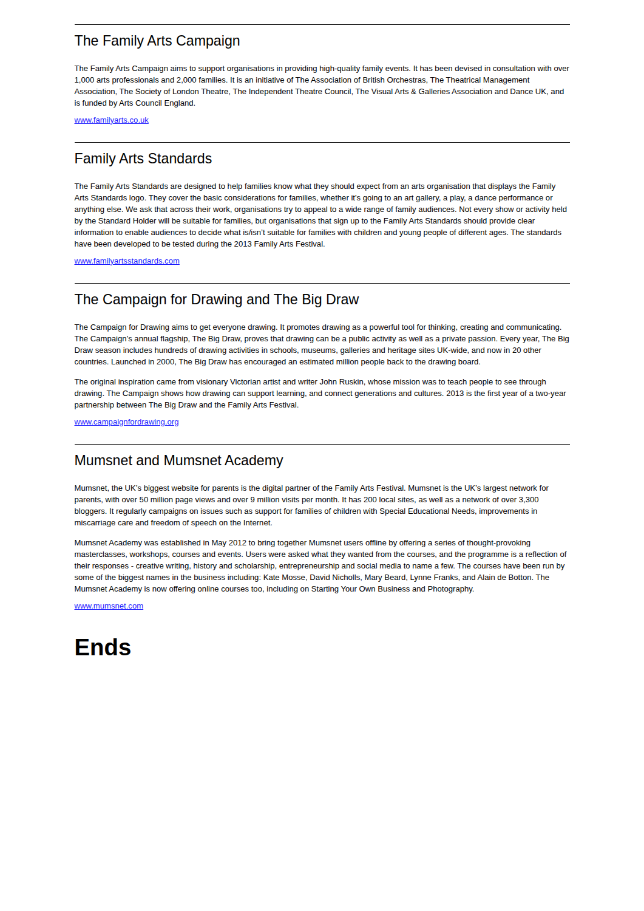The Family Arts Campaign
The Family Arts Campaign aims to support organisations in providing high-quality family events. It has been devised in consultation with over 1,000 arts professionals and 2,000 families. It is an initiative of The Association of British Orchestras, The Theatrical Management Association, The Society of London Theatre, The Independent Theatre Council, The Visual Arts & Galleries Association and Dance UK, and is funded by Arts Council England.
www.familyarts.co.uk
Family Arts Standards
The Family Arts Standards are designed to help families know what they should expect from an arts organisation that displays the Family Arts Standards logo. They cover the basic considerations for families, whether it's going to an art gallery, a play, a dance performance or anything else. We ask that across their work, organisations try to appeal to a wide range of family audiences. Not every show or activity held by the Standard Holder will be suitable for families, but organisations that sign up to the Family Arts Standards should provide clear information to enable audiences to decide what is/isn’t suitable for families with children and young people of different ages. The standards have been developed to be tested during the 2013 Family Arts Festival.
www.familyartsstandards.com
The Campaign for Drawing and The Big Draw
The Campaign for Drawing aims to get everyone drawing. It promotes drawing as a powerful tool for thinking, creating and communicating. The Campaign’s annual flagship, The Big Draw, proves that drawing can be a public activity as well as a private passion. Every year, The Big Draw season includes hundreds of drawing activities in schools, museums, galleries and heritage sites UK-wide, and now in 20 other countries. Launched in 2000, The Big Draw has encouraged an estimated million people back to the drawing board.
The original inspiration came from visionary Victorian artist and writer John Ruskin, whose mission was to teach people to see through drawing. The Campaign shows how drawing can support learning, and connect generations and cultures. 2013 is the first year of a two-year partnership between The Big Draw and the Family Arts Festival.
www.campaignfordrawing.org
Mumsnet and Mumsnet Academy
Mumsnet, the UK’s biggest website for parents is the digital partner of the Family Arts Festival. Mumsnet is the UK’s largest network for parents, with over 50 million page views and over 9 million visits per month. It has 200 local sites, as well as a network of over 3,300 bloggers. It regularly campaigns on issues such as support for families of children with Special Educational Needs, improvements in miscarriage care and freedom of speech on the Internet.
Mumsnet Academy was established in May 2012 to bring together Mumsnet users offline by offering a series of thought-provoking masterclasses, workshops, courses and events. Users were asked what they wanted from the courses, and the programme is a reflection of their responses - creative writing, history and scholarship, entrepreneurship and social media to name a few. The courses have been run by some of the biggest names in the business including: Kate Mosse, David Nicholls, Mary Beard, Lynne Franks, and Alain de Botton. The Mumsnet Academy is now offering online courses too, including on Starting Your Own Business and Photography.
www.mumsnet.com
Ends